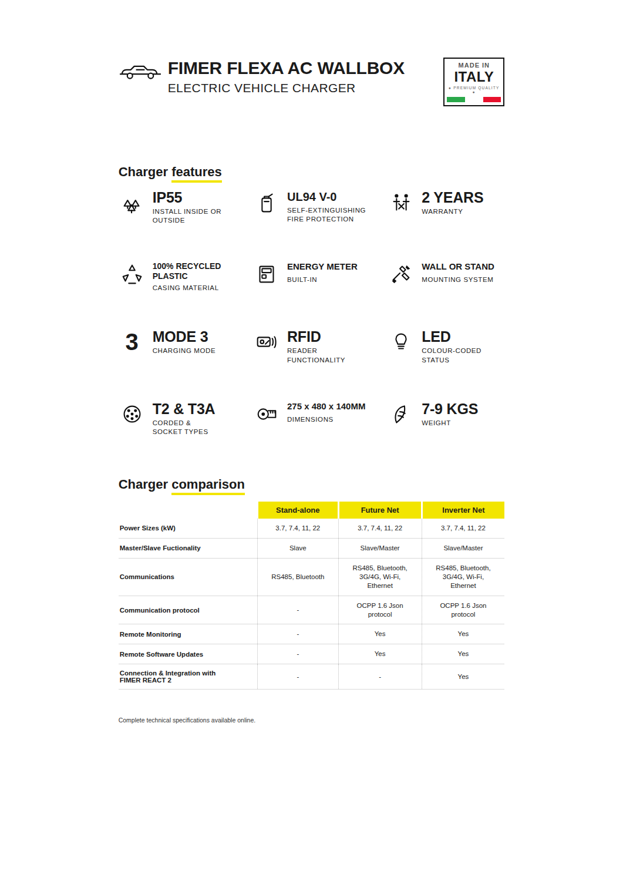FIMER FLEXA AC WALLBOX
ELECTRIC VEHICLE CHARGER
MADE IN
ITALY
● PREMIUM QUALITY ●
Charger features
IP55
Install inside or outside
UL94 V-0
Self-extinguishing fire protection
2 YEARS
Warranty
100% RECYCLED
PLASTIC
Casing material
ENERGY METER
Built-in
WALL OR STAND
Mounting system
3
MODE 3
Charging mode
RFID
Reader functionality
LED
Colour-coded status
T2 & T3A
Corded &
socket types
275 x 480 x 140MM
Dimensions
7-9 KGS
Weight
Charger comparison
| | Stand-alone | Future Net | Inverter Net |
| --- | --- | --- | --- |
| Power Sizes (kW) | 3.7, 7.4, 11, 22 | 3.7, 7.4, 11, 22 | 3.7, 7.4, 11, 22 |
| Master/Slave Fuctionality | Slave | Slave/Master | Slave/Master |
| Communications | RS485, Bluetooth | RS485, Bluetooth, 3G/4G, Wi-Fi, Ethernet | RS485, Bluetooth, 3G/4G, Wi-Fi, Ethernet |
| Communication protocol | - | OCPP 1.6 Json protocol | OCPP 1.6 Json protocol |
| Remote Monitoring | - | Yes | Yes |
| Remote Software Updates | - | Yes | Yes |
| Connection & Integration with FIMER REACT 2 | - | - | Yes |
Complete technical specifications available online.